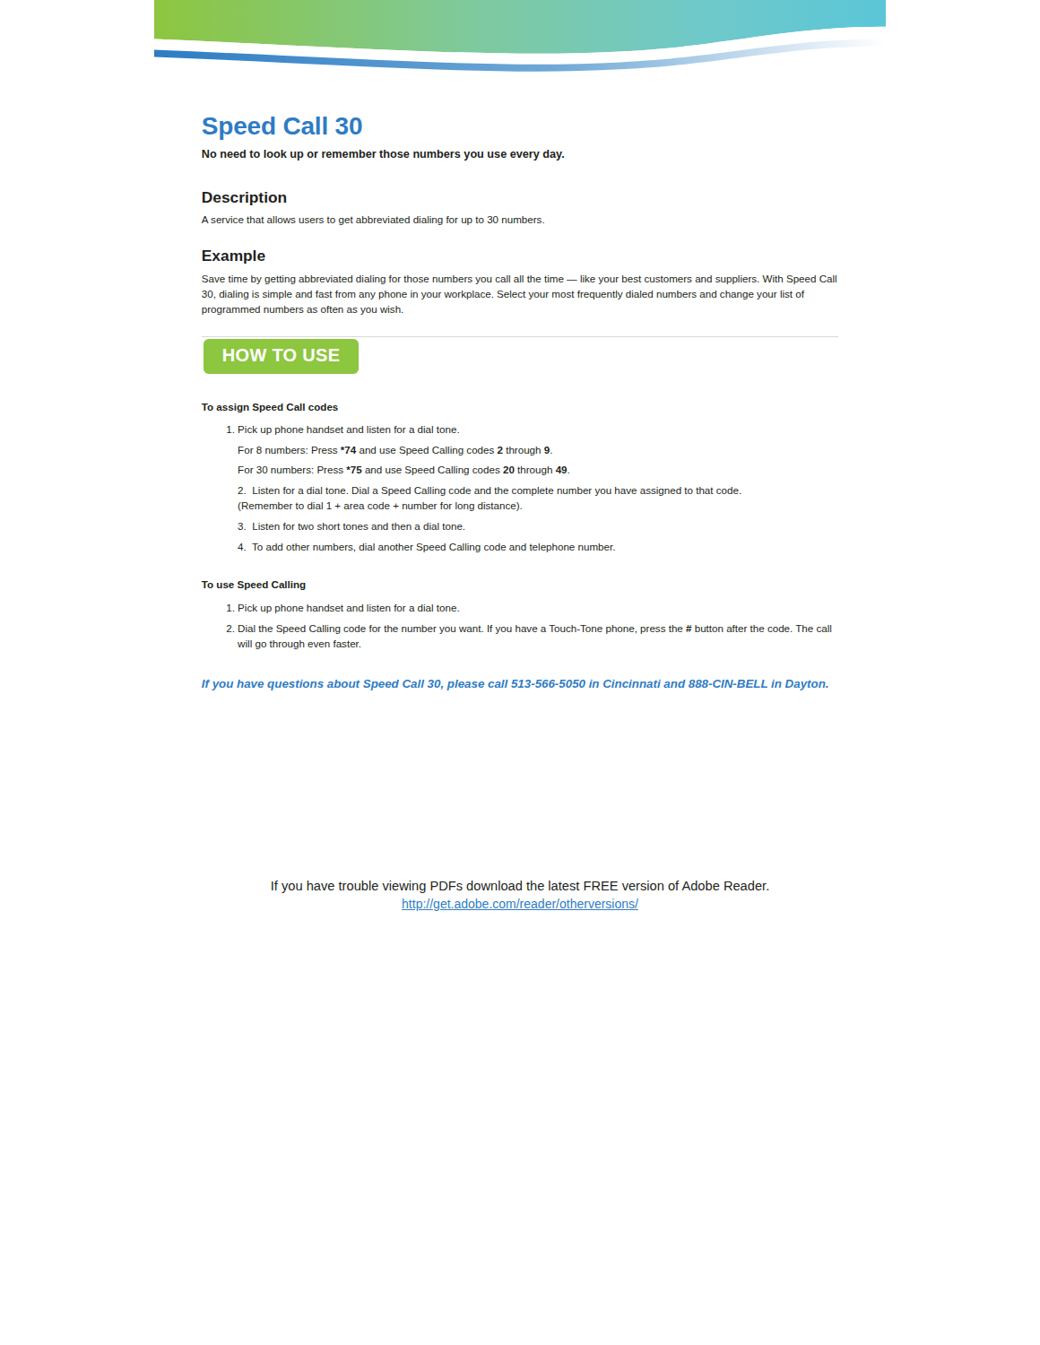Speed Call 30
No need to look up or remember those numbers you use every day.
Description
A service that allows users to get abbreviated dialing for up to 30 numbers.
Example
Save time by getting abbreviated dialing for those numbers you call all the time — like your best customers and suppliers. With Speed Call 30, dialing is simple and fast from any phone in your workplace. Select your most frequently dialed numbers and change your list of programmed numbers as often as you wish.
HOW TO USE
To assign Speed Call codes
Pick up phone handset and listen for a dial tone.
For 8 numbers: Press *74 and use Speed Calling codes 2 through 9.
For 30 numbers: Press *75 and use Speed Calling codes 20 through 49.
2. Listen for a dial tone. Dial a Speed Calling code and the complete number you have assigned to that code.
(Remember to dial 1 + area code + number for long distance).
3. Listen for two short tones and then a dial tone.
4. To add other numbers, dial another Speed Calling code and telephone number.
To use Speed Calling
Pick up phone handset and listen for a dial tone.
Dial the Speed Calling code for the number you want. If you have a Touch-Tone phone, press the # button after the code. The call will go through even faster.
If you have questions about Speed Call 30, please call 513-566-5050 in Cincinnati and 888-CIN-BELL in Dayton.
If you have trouble viewing PDFs download the latest FREE version of Adobe Reader.
http://get.adobe.com/reader/otherversions/